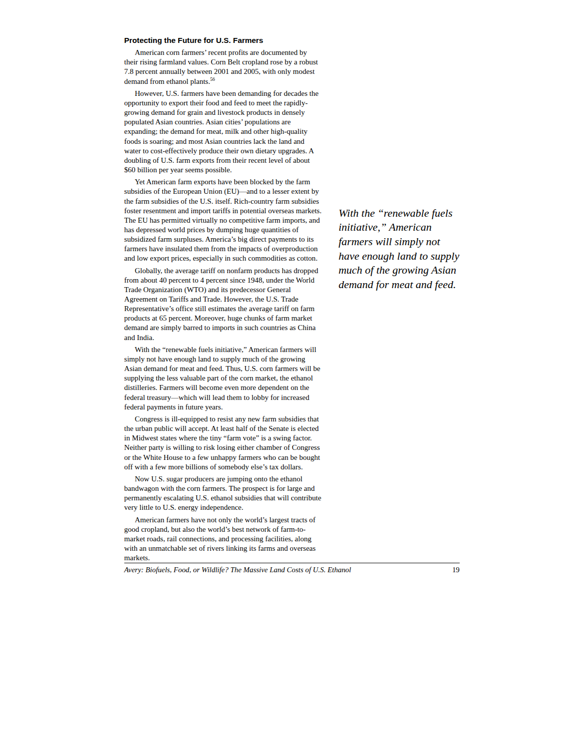Protecting the Future for U.S. Farmers
American corn farmers’ recent profits are documented by their rising farmland values. Corn Belt cropland rose by a robust 7.8 percent annually between 2001 and 2005, with only modest demand from ethanol plants.56
However, U.S. farmers have been demanding for decades the opportunity to export their food and feed to meet the rapidly-growing demand for grain and livestock products in densely populated Asian countries. Asian cities’ populations are expanding; the demand for meat, milk and other high-quality foods is soaring; and most Asian countries lack the land and water to cost-effectively produce their own dietary upgrades. A doubling of U.S. farm exports from their recent level of about $60 billion per year seems possible.
Yet American farm exports have been blocked by the farm subsidies of the European Union (EU)—and to a lesser extent by the farm subsidies of the U.S. itself. Rich-country farm subsidies foster resentment and import tariffs in potential overseas markets. The EU has permitted virtually no competitive farm imports, and has depressed world prices by dumping huge quantities of subsidized farm surpluses. America’s big direct payments to its farmers have insulated them from the impacts of overproduction and low export prices, especially in such commodities as cotton.
Globally, the average tariff on nonfarm products has dropped from about 40 percent to 4 percent since 1948, under the World Trade Organization (WTO) and its predecessor General Agreement on Tariffs and Trade. However, the U.S. Trade Representative’s office still estimates the average tariff on farm products at 65 percent. Moreover, huge chunks of farm market demand are simply barred to imports in such countries as China and India.
With the “renewable fuels initiative,” American farmers will simply not have enough land to supply much of the growing Asian demand for meat and feed. Thus, U.S. corn farmers will be supplying the less valuable part of the corn market, the ethanol distilleries. Farmers will become even more dependent on the federal treasury—which will lead them to lobby for increased federal payments in future years.
Congress is ill-equipped to resist any new farm subsidies that the urban public will accept. At least half of the Senate is elected in Midwest states where the tiny “farm vote” is a swing factor. Neither party is willing to risk losing either chamber of Congress or the White House to a few unhappy farmers who can be bought off with a few more billions of somebody else’s tax dollars.
Now U.S. sugar producers are jumping onto the ethanol bandwagon with the corn farmers. The prospect is for large and permanently escalating U.S. ethanol subsidies that will contribute very little to U.S. energy independence.
American farmers have not only the world’s largest tracts of good cropland, but also the world’s best network of farm-to-market roads, rail connections, and processing facilities, along with an unmatchable set of rivers linking its farms and overseas markets.
With the “renewable fuels initiative,” American farmers will simply not have enough land to supply much of the growing Asian demand for meat and feed.
Avery: Biofuels, Food, or Wildlife? The Massive Land Costs of U.S. Ethanol 19